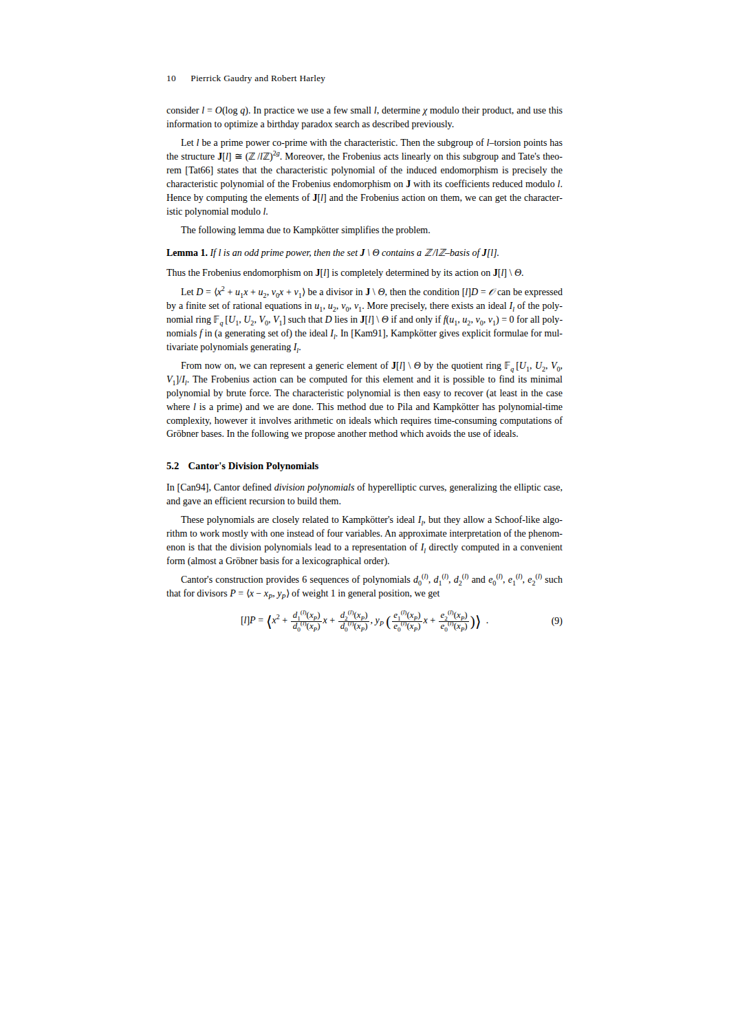10 Pierrick Gaudry and Robert Harley
consider l = O(log q). In practice we use a few small l, determine χ modulo their product, and use this information to optimize a birthday paradox search as described previously.
Let l be a prime power co-prime with the characteristic. Then the subgroup of l–torsion points has the structure J[l] ≅ (ℤ /l ℤ)2g. Moreover, the Frobenius acts linearly on this subgroup and Tate's theorem [Tat66] states that the characteristic polynomial of the induced endomorphism is precisely the characteristic polynomial of the Frobenius endomorphism on J with its coefficients reduced modulo l. Hence by computing the elements of J[l] and the Frobenius action on them, we can get the characteristic polynomial modulo l.
The following lemma due to Kampkötter simplifies the problem.
Lemma 1. If l is an odd prime power, then the set J \ Θ contains a ℤ /l ℤ–basis of J[l].
Thus the Frobenius endomorphism on J[l] is completely determined by its action on J[l] \ Θ.
Let D = ⟨x2 + u1x + u2, v0x + v1⟩ be a divisor in J \ Θ, then the condition [l]D = 𝒪 can be expressed by a finite set of rational equations in u1, u2, v0, v1. More precisely, there exists an ideal Il of the polynomial ring 𝔽q [U1, U2, V0, V1] such that D lies in J[l] \ Θ if and only if f(u1, u2, v0, v1) = 0 for all polynomials f in (a generating set of) the ideal Il. In [Kam91], Kampkötter gives explicit formulae for multivariate polynomials generating Il.
From now on, we can represent a generic element of J[l] \ Θ by the quotient ring 𝔽q [U1, U2, V0, V1]/Il. The Frobenius action can be computed for this element and it is possible to find its minimal polynomial by brute force. The characteristic polynomial is then easy to recover (at least in the case where l is a prime) and we are done. This method due to Pila and Kampkötter has polynomial-time complexity, however it involves arithmetic on ideals which requires time-consuming computations of Gröbner bases. In the following we propose another method which avoids the use of ideals.
5.2 Cantor's Division Polynomials
In [Can94], Cantor defined division polynomials of hyperelliptic curves, generalizing the elliptic case, and gave an efficient recursion to build them.
These polynomials are closely related to Kampkötter's ideal Il, but they allow a Schoof-like algorithm to work mostly with one instead of four variables. An approximate interpretation of the phenomenon is that the division polynomials lead to a representation of Il directly computed in a convenient form (almost a Gröbner basis for a lexicographical order).
Cantor's construction provides 6 sequences of polynomials d0(l), d1(l), d2(l) and e0(l), e1(l), e2(l) such that for divisors P = ⟨x − xP, yP⟩ of weight 1 in general position, we get
[l]P = ⟨x2 + d1(l)(xP) d0(l)(xP) x + d2(l)(xP) d0(l)(xP), yP (e1(l)(xP) e0(l)(xP) x + e2(l)(xP) e0(l)(xP))⟩ . (9)